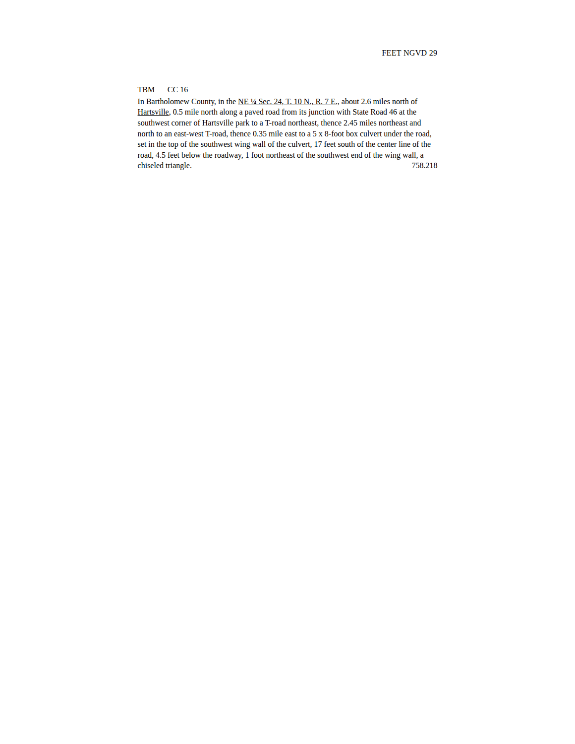FEET NGVD 29
TBMCC 16
In Bartholomew County, in the NE ¼ Sec. 24, T. 10 N., R. 7 E., about 2.6 miles north of Hartsville, 0.5 mile north along a paved road from its junction with State Road 46 at the southwest corner of Hartsville park to a T-road northeast, thence 2.45 miles northeast and north to an east-west T-road, thence 0.35 mile east to a 5 x 8-foot box culvert under the road, set in the top of the southwest wing wall of the culvert, 17 feet south of the center line of the road, 4.5 feet below the roadway, 1 foot northeast of the southwest end of the wing wall, a chiseled triangle. 758.218